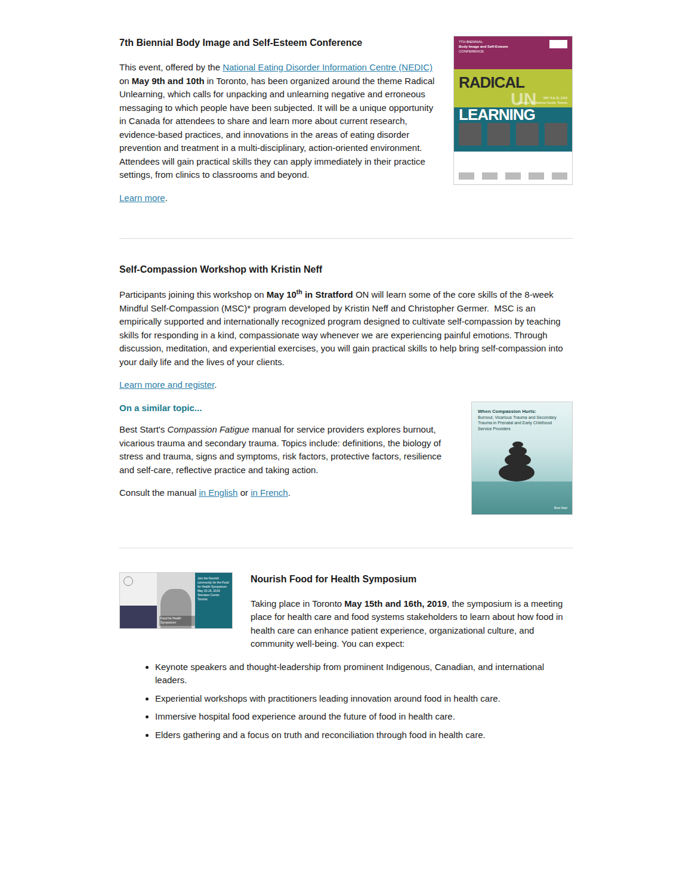7TH BIENNIAL
Body Image and Self-Esteem
CONFERENCE
RADICAL
UN
LEARNING
MAY 9 & 10, 2019
Chestnut Conference Centre, Toronto
7th Biennial Body Image and Self-Esteem Conference
This event, offered by the National Eating Disorder Information Centre (NEDIC) on May 9th and 10th in Toronto, has been organized around the theme Radical Unlearning, which calls for unpacking and unlearning negative and erroneous messaging to which people have been subjected. It will be a unique opportunity in Canada for attendees to share and learn more about current research, evidence-based practices, and innovations in the areas of eating disorder prevention and treatment in a multi-disciplinary, action-oriented environment. Attendees will gain practical skills they can apply immediately in their practice settings, from clinics to classrooms and beyond.
Learn more.
Self-Compassion Workshop with Kristin Neff
Participants joining this workshop on May 10th in Stratford ON will learn some of the core skills of the 8-week Mindful Self-Compassion (MSC)* program developed by Kristin Neff and Christopher Germer. MSC is an empirically supported and internationally recognized program designed to cultivate self-compassion by teaching skills for responding in a kind, compassionate way whenever we are experiencing painful emotions. Through discussion, meditation, and experiential exercises, you will gain practical skills to help bring self-compassion into your daily life and the lives of your clients.
Learn more and register.
When Compassion Hurts:
Burnout, Vicarious Trauma and Secondary Trauma in Prenatal and Early Childhood Service Providers
Best Start
On a similar topic...
Best Start's Compassion Fatigue manual for service providers explores burnout, vicarious trauma and secondary trauma. Topics include: definitions, the biology of stress and trauma, signs and symptoms, risk factors, protective factors, resilience and self-care, reflective practice and taking action.
Consult the manual in English or in French.
Food for Health Symposium
Join the Nourish community for the Food for Health Symposium
May 15-16, 2019
Sheraton Centre Toronto
Nourish Food for Health Symposium
Taking place in Toronto May 15th and 16th, 2019, the symposium is a meeting place for health care and food systems stakeholders to learn about how food in health care can enhance patient experience, organizational culture, and community well-being. You can expect:
Keynote speakers and thought-leadership from prominent Indigenous, Canadian, and international leaders.
Experiential workshops with practitioners leading innovation around food in health care.
Immersive hospital food experience around the future of food in health care.
Elders gathering and a focus on truth and reconciliation through food in health care.